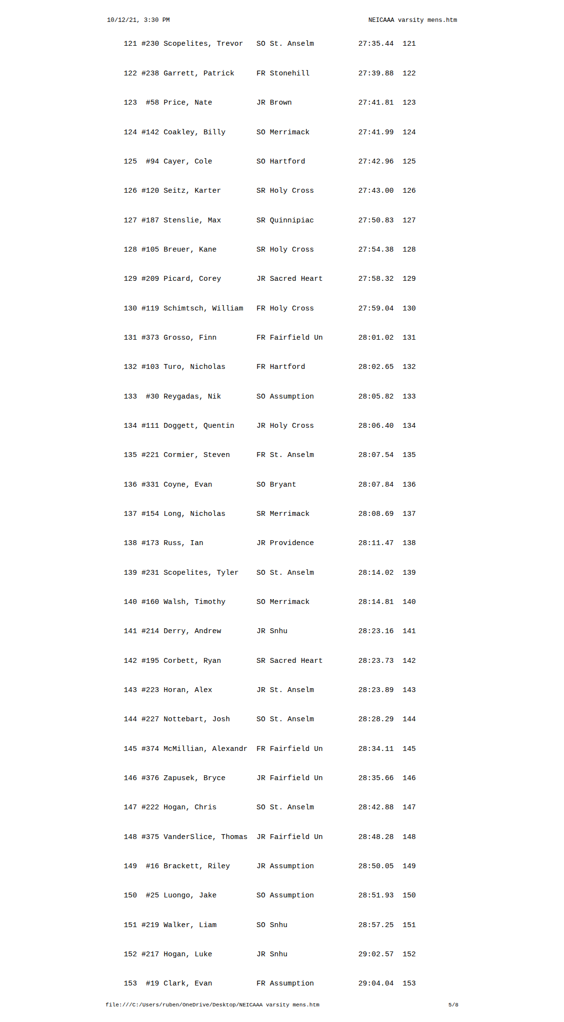10/12/21, 3:30 PM
NEICAAA varsity mens.htm
  121 #230 Scopelites, Trevor   SO St. Anselm          27:35.44  121

  122 #238 Garrett, Patrick     FR Stonehill           27:39.88  122

  123  #58 Price, Nate          JR Brown               27:41.81  123

  124 #142 Coakley, Billy       SO Merrimack           27:41.99  124

  125  #94 Cayer, Cole          SO Hartford            27:42.96  125

  126 #120 Seitz, Karter        SR Holy Cross          27:43.00  126

  127 #187 Stenslie, Max        SR Quinnipiac          27:50.83  127

  128 #105 Breuer, Kane         SR Holy Cross          27:54.38  128

  129 #209 Picard, Corey        JR Sacred Heart        27:58.32  129

  130 #119 Schimtsch, William   FR Holy Cross          27:59.04  130

  131 #373 Grosso, Finn         FR Fairfield Un        28:01.02  131

  132 #103 Turo, Nicholas       FR Hartford            28:02.65  132

  133  #30 Reygadas, Nik        SO Assumption          28:05.82  133

  134 #111 Doggett, Quentin     JR Holy Cross          28:06.40  134

  135 #221 Cormier, Steven      FR St. Anselm          28:07.54  135

  136 #331 Coyne, Evan          SO Bryant              28:07.84  136

  137 #154 Long, Nicholas       SR Merrimack           28:08.69  137

  138 #173 Russ, Ian            JR Providence          28:11.47  138

  139 #231 Scopelites, Tyler    SO St. Anselm          28:14.02  139

  140 #160 Walsh, Timothy       SO Merrimack           28:14.81  140

  141 #214 Derry, Andrew        JR Snhu                28:23.16  141

  142 #195 Corbett, Ryan        SR Sacred Heart        28:23.73  142

  143 #223 Horan, Alex          JR St. Anselm          28:23.89  143

  144 #227 Nottebart, Josh      SO St. Anselm          28:28.29  144

  145 #374 McMillian, Alexandr  FR Fairfield Un        28:34.11  145

  146 #376 Zapusek, Bryce       JR Fairfield Un        28:35.66  146

  147 #222 Hogan, Chris         SO St. Anselm          28:42.88  147

  148 #375 VanderSlice, Thomas  JR Fairfield Un        28:48.28  148

  149  #16 Brackett, Riley      JR Assumption          28:50.05  149

  150  #25 Luongo, Jake         SO Assumption          28:51.93  150

  151 #219 Walker, Liam         SO Snhu                28:57.25  151

  152 #217 Hogan, Luke          JR Snhu                29:02.57  152

  153  #19 Clark, Evan          FR Assumption          29:04.04  153
file:///C:/Users/ruben/OneDrive/Desktop/NEICAAA varsity mens.htm
5/8